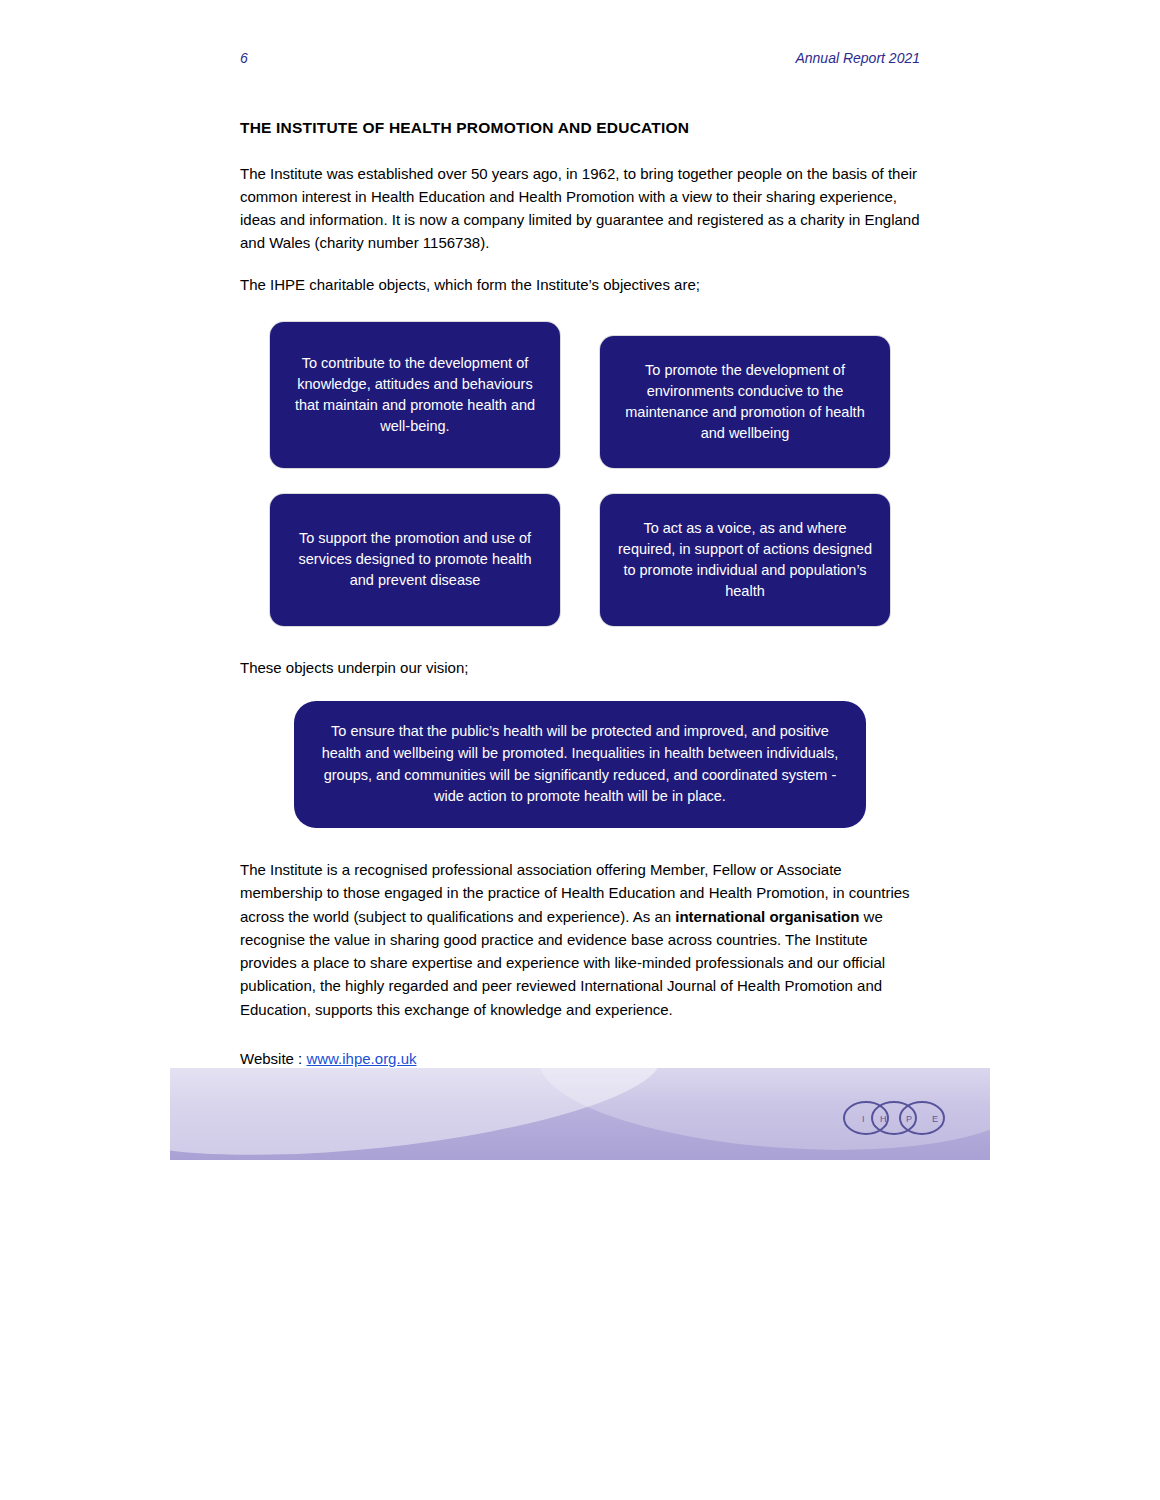6 Annual Report 2021
THE INSTITUTE OF HEALTH PROMOTION AND EDUCATION
The Institute was established over 50 years ago, in 1962, to bring together people on the basis of their common interest in Health Education and Health Promotion with a view to their sharing experience, ideas and information. It is now a company limited by guarantee and registered as a charity in England and Wales (charity number 1156738).
The IHPE charitable objects, which form the Institute’s objectives are;
To contribute to the development of knowledge, attitudes and behaviours that maintain and promote health and well-being.
To promote the development of environments conducive to the maintenance and promotion of health and wellbeing
To support the promotion and use of services designed to promote health and prevent disease
To act as a voice, as and where required, in support of actions designed to promote individual and population’s health
These objects underpin our vision;
To ensure that the public’s health will be protected and improved, and positive health and wellbeing will be promoted. Inequalities in health between individuals, groups, and communities will be significantly reduced, and coordinated system - wide action to promote health will be in place.
The Institute is a recognised professional association offering Member, Fellow or Associate membership to those engaged in the practice of Health Education and Health Promotion, in countries across the world (subject to qualifications and experience). As an international organisation we recognise the value in sharing good practice and evidence base across countries. The Institute provides a place to share expertise and experience with like-minded professionals and our official publication, the highly regarded and peer reviewed International Journal of Health Promotion and Education, supports this exchange of knowledge and experience.
Website : www.ihpe.org.uk
Membership information : https://ihpe.org.uk/membership/
I H P E